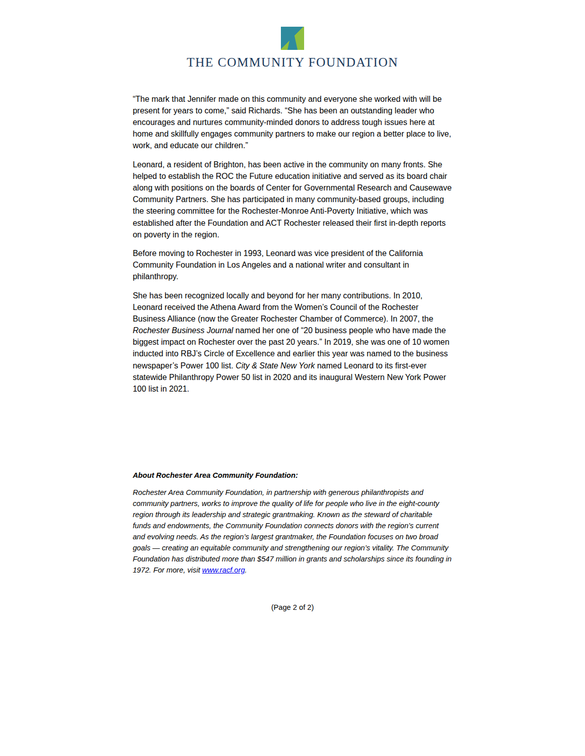THE COMMUNITY FOUNDATION
“The mark that Jennifer made on this community and everyone she worked with will be present for years to come,” said Richards. “She has been an outstanding leader who encourages and nurtures community-minded donors to address tough issues here at home and skillfully engages community partners to make our region a better place to live, work, and educate our children.”
Leonard, a resident of Brighton, has been active in the community on many fronts. She helped to establish the ROC the Future education initiative and served as its board chair along with positions on the boards of Center for Governmental Research and Causewave Community Partners. She has participated in many community-based groups, including the steering committee for the Rochester-Monroe Anti-Poverty Initiative, which was established after the Foundation and ACT Rochester released their first in-depth reports on poverty in the region.
Before moving to Rochester in 1993, Leonard was vice president of the California Community Foundation in Los Angeles and a national writer and consultant in philanthropy.
She has been recognized locally and beyond for her many contributions. In 2010, Leonard received the Athena Award from the Women’s Council of the Rochester Business Alliance (now the Greater Rochester Chamber of Commerce). In 2007, the Rochester Business Journal named her one of “20 business people who have made the biggest impact on Rochester over the past 20 years.” In 2019, she was one of 10 women inducted into RBJ’s Circle of Excellence and earlier this year was named to the business newspaper’s Power 100 list. City & State New York named Leonard to its first-ever statewide Philanthropy Power 50 list in 2020 and its inaugural Western New York Power 100 list in 2021.
About Rochester Area Community Foundation:
Rochester Area Community Foundation, in partnership with generous philanthropists and community partners, works to improve the quality of life for people who live in the eight-county region through its leadership and strategic grantmaking. Known as the steward of charitable funds and endowments, the Community Foundation connects donors with the region’s current and evolving needs. As the region’s largest grantmaker, the Foundation focuses on two broad goals — creating an equitable community and strengthening our region’s vitality. The Community Foundation has distributed more than $547 million in grants and scholarships since its founding in 1972. For more, visit www.racf.org.
(Page 2 of 2)